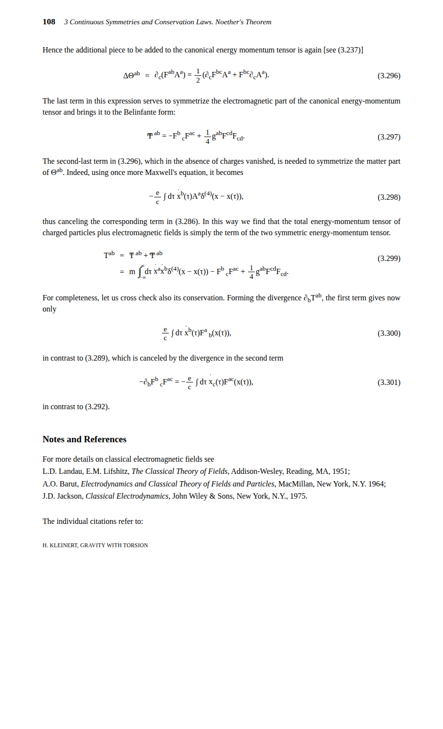108 3 Continuous Symmetries and Conservation Laws. Noether's Theorem
Hence the additional piece to be added to the canonical energy momentum tensor is again [see (3.237)]
| ΔΘ ab | = | ∂ c (F ab A a ) = 1 2 (∂ c F bc A a + F bc ∂ c A a ). |
(3.296)
The last term in this expression serves to symmetrize the electromagnetic part of the canonical energy-momentum tensor and brings it to the Belinfante form:
em T ab = −Fb cFac + 14gabFcdFcd.
(3.297)
The second-last term in (3.296), which in the absence of charges vanished, is needed to symmetrize the matter part of Θab. Indeed, using once more Maxwell's equation, it becomes
−ec ∫ dτ ·xb(τ)Aaδ(4)(x − x(τ)),
(3.298)
thus canceling the corresponding term in (3.286). In this way we find that the total energy-momentum tensor of charged particles plus electromagnetic fields is simply the term of the two symmetric energy-momentum tensor.
| T ab | = | m T ab + em T ab |
| | = | m ∞ ∫ −∞ dτ · x a · x b δ (4) (x − x(τ)) − F b c F ac + 1 4 g ab F cd F cd . |
(3.299)
For completeness, let us cross check also its conservation. Forming the divergence ∂bTab, the first term gives now only
ec ∫ dτ ·xb(τ)Fa b(x(τ)),
(3.300)
in contrast to (3.289), which is canceled by the divergence in the second term
−∂bFb cFac = −ec ∫ dτ ·xc(τ)Fac(x(τ)),
(3.301)
in contrast to (3.292).
Notes and References
For more details on classical electromagnetic fields see
L.D. Landau, E.M. Lifshitz, The Classical Theory of Fields, Addison-Wesley, Reading, MA, 1951;
A.O. Barut, Electrodynamics and Classical Theory of Fields and Particles, MacMillan, New York, N.Y. 1964;
J.D. Jackson, Classical Electrodynamics, John Wiley & Sons, New York, N.Y., 1975.
The individual citations refer to:
H. KLEINERT, GRAVITY WITH TORSION